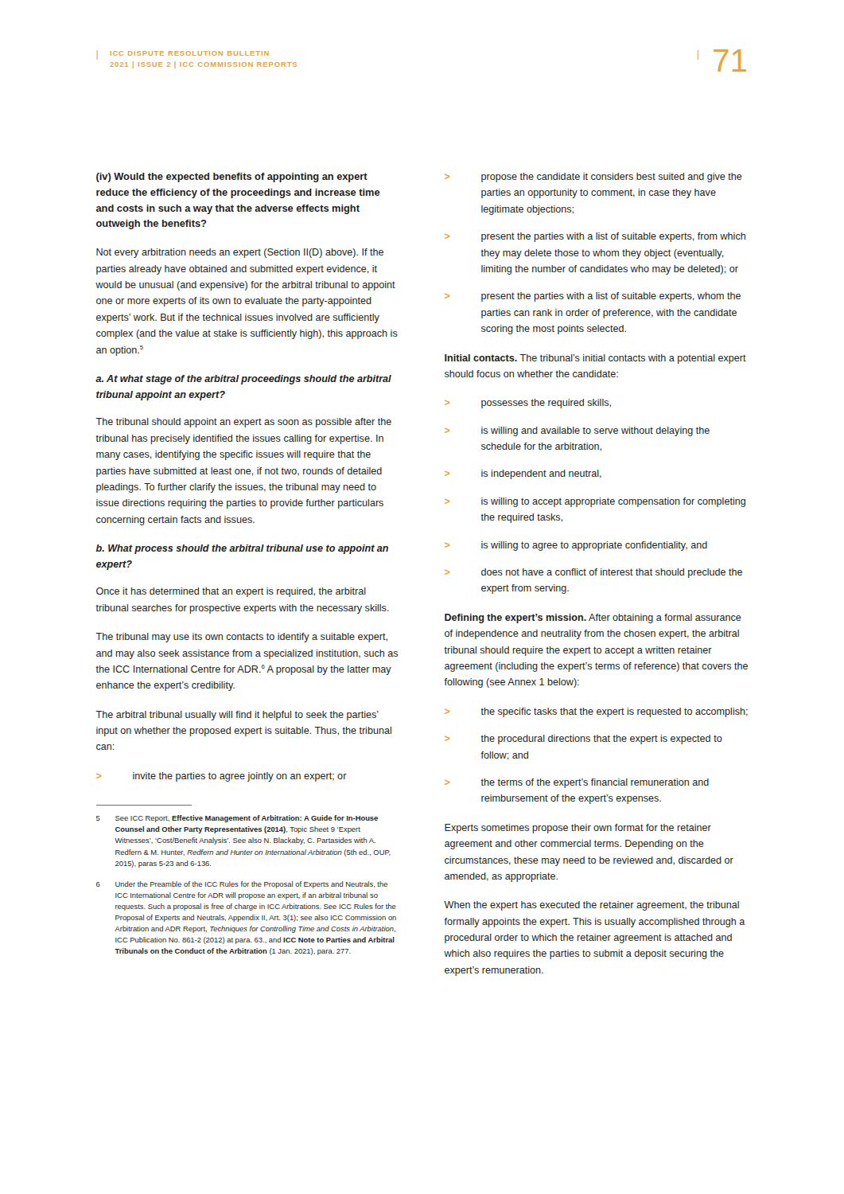|
ICC Dispute Resolution Bulletin
2021 | Issue 2 | ICC Commission Reports
|
71
(iv) Would the expected benefits of appointing an expert reduce the efficiency of the proceedings and increase time and costs in such a way that the adverse effects might outweigh the benefits?
Not every arbitration needs an expert (Section II(D) above). If the parties already have obtained and submitted expert evidence, it would be unusual (and expensive) for the arbitral tribunal to appoint one or more experts of its own to evaluate the party-appointed experts’ work. But if the technical issues involved are sufficiently complex (and the value at stake is sufficiently high), this approach is an option.5
a. At what stage of the arbitral proceedings should the arbitral tribunal appoint an expert?
The tribunal should appoint an expert as soon as possible after the tribunal has precisely identified the issues calling for expertise. In many cases, identifying the specific issues will require that the parties have submitted at least one, if not two, rounds of detailed pleadings. To further clarify the issues, the tribunal may need to issue directions requiring the parties to provide further particulars concerning certain facts and issues.
b. What process should the arbitral tribunal use to appoint an expert?
Once it has determined that an expert is required, the arbitral tribunal searches for prospective experts with the necessary skills.
The tribunal may use its own contacts to identify a suitable expert, and may also seek assistance from a specialized institution, such as the ICC International Centre for ADR.6 A proposal by the latter may enhance the expert’s credibility.
The arbitral tribunal usually will find it helpful to seek the parties’ input on whether the proposed expert is suitable. Thus, the tribunal can:
invite the parties to agree jointly on an expert; or
5
See ICC Report, Effective Management of Arbitration: A Guide for In-House Counsel and Other Party Representatives (2014), Topic Sheet 9 ‘Expert Witnesses’, ‘Cost/Benefit Analysis’. See also N. Blackaby, C. Partasides with A. Redfern & M. Hunter, Redfern and Hunter on International Arbitration (5th ed., OUP, 2015), paras 5-23 and 6-136.
6
Under the Preamble of the ICC Rules for the Proposal of Experts and Neutrals, the ICC International Centre for ADR will propose an expert, if an arbitral tribunal so requests. Such a proposal is free of charge in ICC Arbitrations. See ICC Rules for the Proposal of Experts and Neutrals, Appendix II, Art. 3(1); see also ICC Commission on Arbitration and ADR Report, Techniques for Controlling Time and Costs in Arbitration, ICC Publication No. 861-2 (2012) at para. 63., and ICC Note to Parties and Arbitral Tribunals on the Conduct of the Arbitration (1 Jan. 2021), para. 277.
propose the candidate it considers best suited and give the parties an opportunity to comment, in case they have legitimate objections;
present the parties with a list of suitable experts, from which they may delete those to whom they object (eventually, limiting the number of candidates who may be deleted); or
present the parties with a list of suitable experts, whom the parties can rank in order of preference, with the candidate scoring the most points selected.
Initial contacts. The tribunal’s initial contacts with a potential expert should focus on whether the candidate:
possesses the required skills,
is willing and available to serve without delaying the schedule for the arbitration,
is independent and neutral,
is willing to accept appropriate compensation for completing the required tasks,
is willing to agree to appropriate confidentiality, and
does not have a conflict of interest that should preclude the expert from serving.
Defining the expert’s mission. After obtaining a formal assurance of independence and neutrality from the chosen expert, the arbitral tribunal should require the expert to accept a written retainer agreement (including the expert’s terms of reference) that covers the following (see Annex 1 below):
the specific tasks that the expert is requested to accomplish;
the procedural directions that the expert is expected to follow; and
the terms of the expert’s financial remuneration and reimbursement of the expert’s expenses.
Experts sometimes propose their own format for the retainer agreement and other commercial terms. Depending on the circumstances, these may need to be reviewed and, discarded or amended, as appropriate.
When the expert has executed the retainer agreement, the tribunal formally appoints the expert. This is usually accomplished through a procedural order to which the retainer agreement is attached and which also requires the parties to submit a deposit securing the expert’s remuneration.